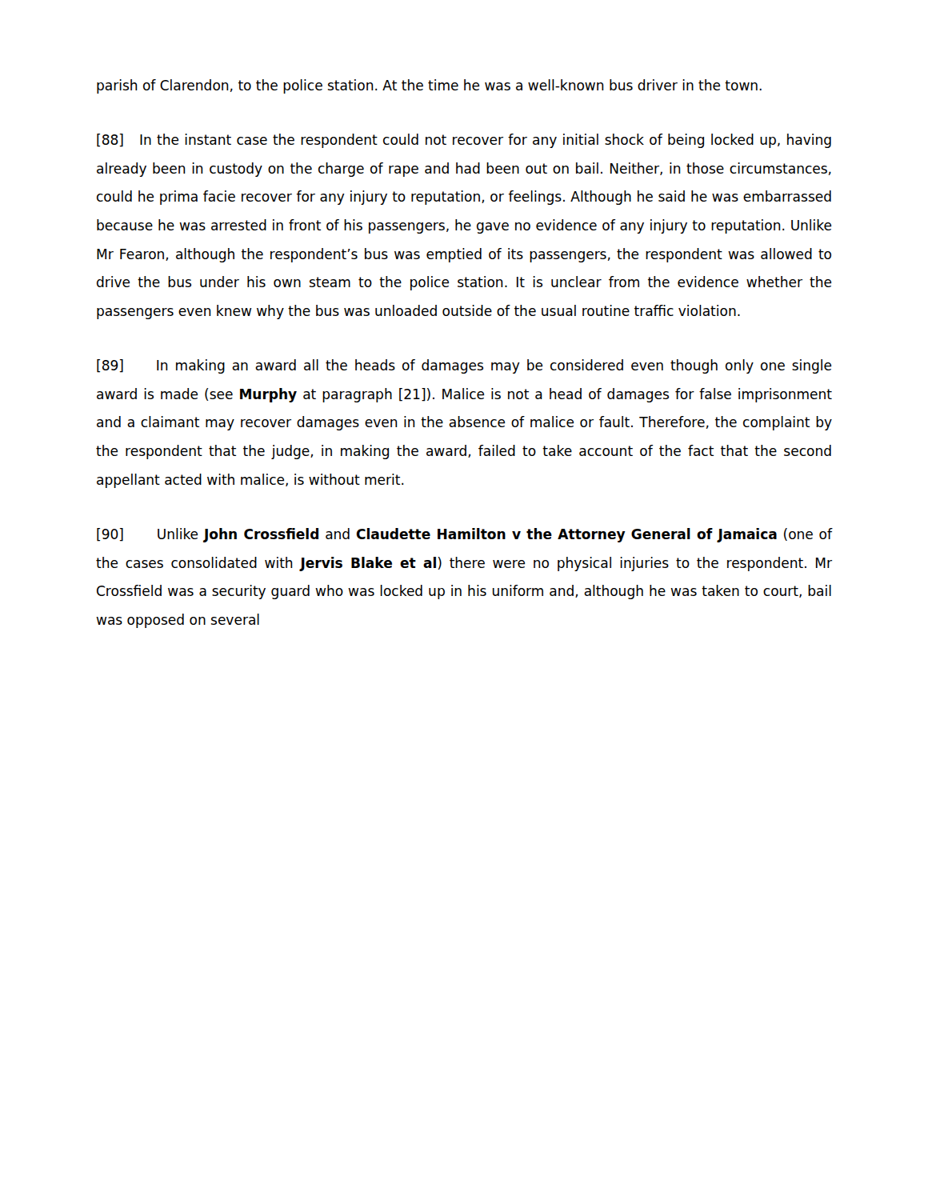parish of Clarendon, to the police station. At the time he was a well-known bus driver in the town.
[88] In the instant case the respondent could not recover for any initial shock of being locked up, having already been in custody on the charge of rape and had been out on bail. Neither, in those circumstances, could he prima facie recover for any injury to reputation, or feelings. Although he said he was embarrassed because he was arrested in front of his passengers, he gave no evidence of any injury to reputation. Unlike Mr Fearon, although the respondent’s bus was emptied of its passengers, the respondent was allowed to drive the bus under his own steam to the police station. It is unclear from the evidence whether the passengers even knew why the bus was unloaded outside of the usual routine traffic violation.
[89] In making an award all the heads of damages may be considered even though only one single award is made (see Murphy at paragraph [21]). Malice is not a head of damages for false imprisonment and a claimant may recover damages even in the absence of malice or fault. Therefore, the complaint by the respondent that the judge, in making the award, failed to take account of the fact that the second appellant acted with malice, is without merit.
[90] Unlike John Crossfield and Claudette Hamilton v the Attorney General of Jamaica (one of the cases consolidated with Jervis Blake et al) there were no physical injuries to the respondent. Mr Crossfield was a security guard who was locked up in his uniform and, although he was taken to court, bail was opposed on several